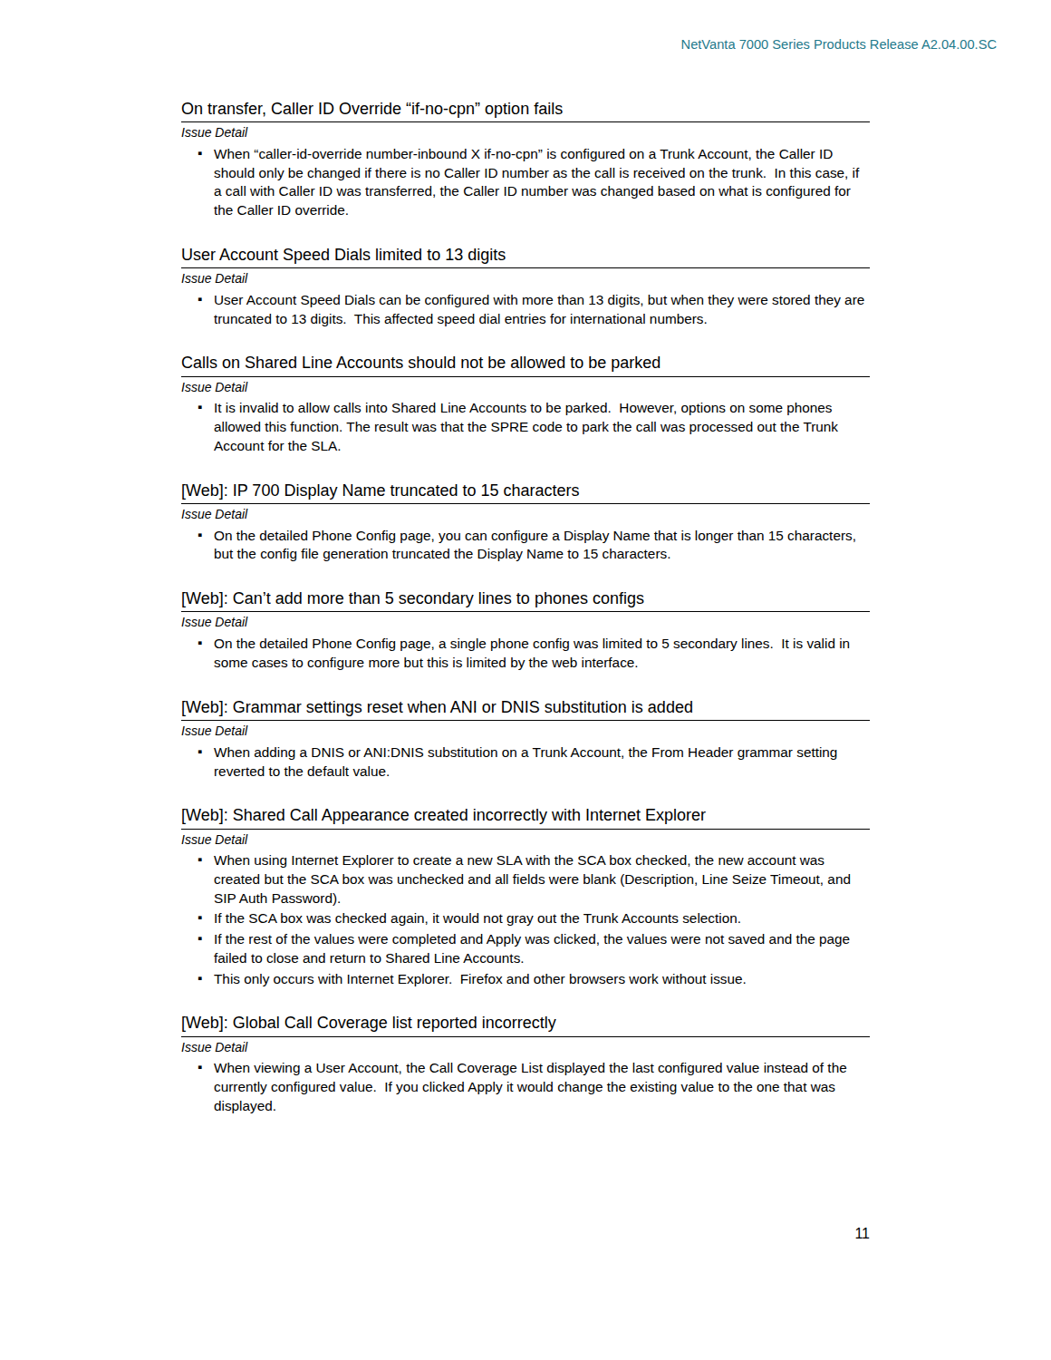NetVanta 7000 Series Products Release A2.04.00.SC
On transfer, Caller ID Override “if-no-cpn” option fails
Issue Detail
When “caller-id-override number-inbound X if-no-cpn” is configured on a Trunk Account, the Caller ID should only be changed if there is no Caller ID number as the call is received on the trunk. In this case, if a call with Caller ID was transferred, the Caller ID number was changed based on what is configured for the Caller ID override.
User Account Speed Dials limited to 13 digits
Issue Detail
User Account Speed Dials can be configured with more than 13 digits, but when they were stored they are truncated to 13 digits. This affected speed dial entries for international numbers.
Calls on Shared Line Accounts should not be allowed to be parked
Issue Detail
It is invalid to allow calls into Shared Line Accounts to be parked. However, options on some phones allowed this function. The result was that the SPRE code to park the call was processed out the Trunk Account for the SLA.
[Web]: IP 700 Display Name truncated to 15 characters
Issue Detail
On the detailed Phone Config page, you can configure a Display Name that is longer than 15 characters, but the config file generation truncated the Display Name to 15 characters.
[Web]: Can’t add more than 5 secondary lines to phones configs
Issue Detail
On the detailed Phone Config page, a single phone config was limited to 5 secondary lines. It is valid in some cases to configure more but this is limited by the web interface.
[Web]: Grammar settings reset when ANI or DNIS substitution is added
Issue Detail
When adding a DNIS or ANI:DNIS substitution on a Trunk Account, the From Header grammar setting reverted to the default value.
[Web]: Shared Call Appearance created incorrectly with Internet Explorer
Issue Detail
When using Internet Explorer to create a new SLA with the SCA box checked, the new account was created but the SCA box was unchecked and all fields were blank (Description, Line Seize Timeout, and SIP Auth Password).
If the SCA box was checked again, it would not gray out the Trunk Accounts selection.
If the rest of the values were completed and Apply was clicked, the values were not saved and the page failed to close and return to Shared Line Accounts.
This only occurs with Internet Explorer. Firefox and other browsers work without issue.
[Web]: Global Call Coverage list reported incorrectly
Issue Detail
When viewing a User Account, the Call Coverage List displayed the last configured value instead of the currently configured value. If you clicked Apply it would change the existing value to the one that was displayed.
11